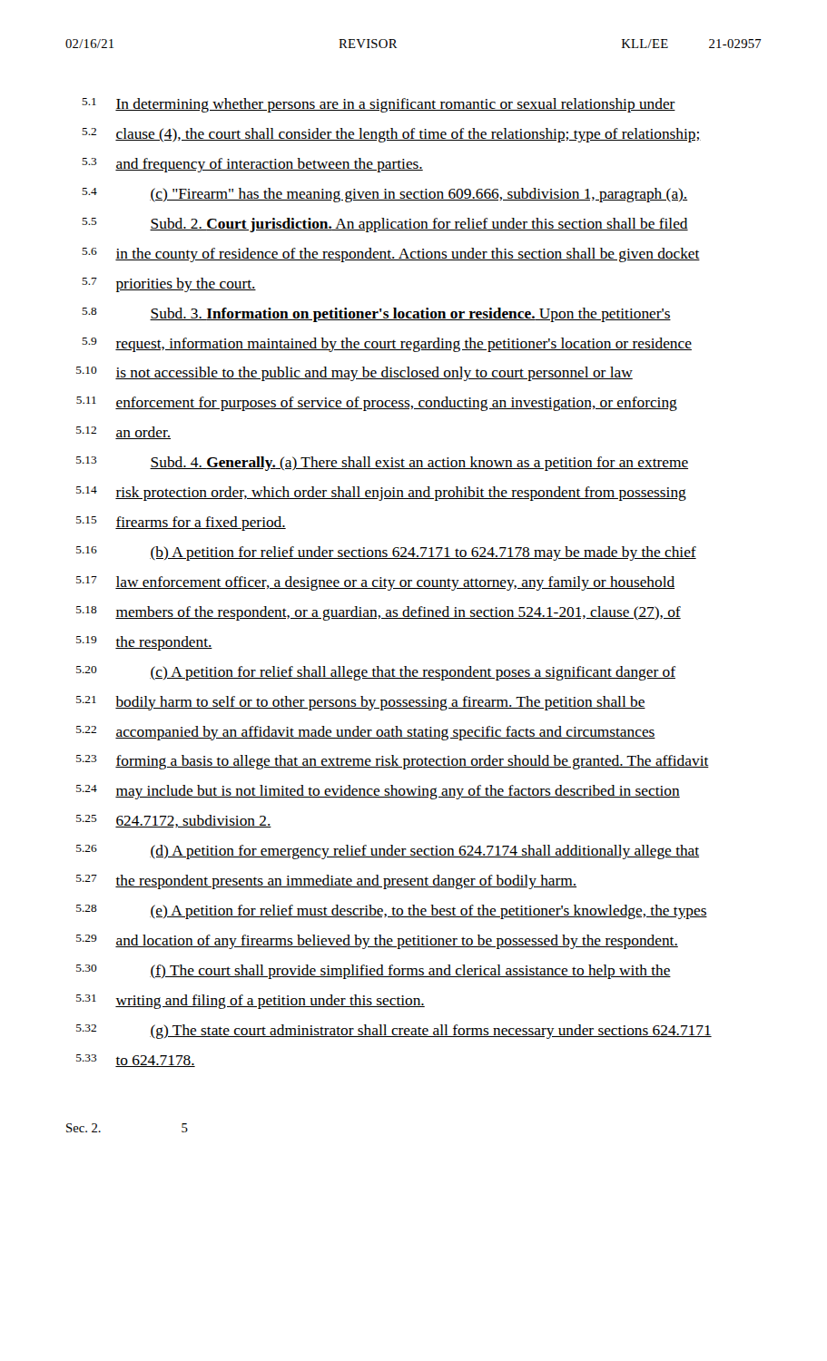02/16/21 REVISOR KLL/EE 21-02957
In determining whether persons are in a significant romantic or sexual relationship under
clause (4), the court shall consider the length of time of the relationship; type of relationship;
and frequency of interaction between the parties.
(c) "Firearm" has the meaning given in section 609.666, subdivision 1, paragraph (a).
Subd. 2. Court jurisdiction. An application for relief under this section shall be filed
in the county of residence of the respondent. Actions under this section shall be given docket
priorities by the court.
Subd. 3. Information on petitioner's location or residence. Upon the petitioner's
request, information maintained by the court regarding the petitioner's location or residence
is not accessible to the public and may be disclosed only to court personnel or law
enforcement for purposes of service of process, conducting an investigation, or enforcing
an order.
Subd. 4. Generally. (a) There shall exist an action known as a petition for an extreme
risk protection order, which order shall enjoin and prohibit the respondent from possessing
firearms for a fixed period.
(b) A petition for relief under sections 624.7171 to 624.7178 may be made by the chief
law enforcement officer, a designee or a city or county attorney, any family or household
members of the respondent, or a guardian, as defined in section 524.1-201, clause (27), of
the respondent.
(c) A petition for relief shall allege that the respondent poses a significant danger of
bodily harm to self or to other persons by possessing a firearm. The petition shall be
accompanied by an affidavit made under oath stating specific facts and circumstances
forming a basis to allege that an extreme risk protection order should be granted. The affidavit
may include but is not limited to evidence showing any of the factors described in section
624.7172, subdivision 2.
(d) A petition for emergency relief under section 624.7174 shall additionally allege that
the respondent presents an immediate and present danger of bodily harm.
(e) A petition for relief must describe, to the best of the petitioner's knowledge, the types
and location of any firearms believed by the petitioner to be possessed by the respondent.
(f) The court shall provide simplified forms and clerical assistance to help with the
writing and filing of a petition under this section.
(g) The state court administrator shall create all forms necessary under sections 624.7171
to 624.7178.
Sec. 2. 5